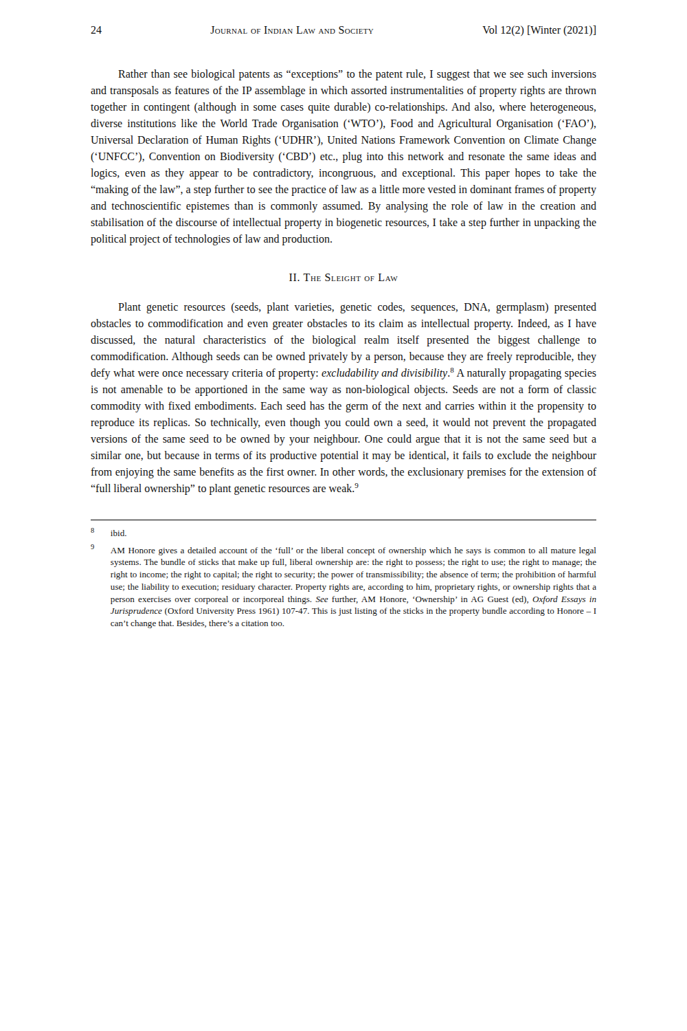24 Journal of Indian Law and Society Vol 12(2) [Winter (2021)]
Rather than see biological patents as “exceptions” to the patent rule, I suggest that we see such inversions and transposals as features of the IP assemblage in which assorted instrumentalities of property rights are thrown together in contingent (although in some cases quite durable) co-relationships. And also, where heterogeneous, diverse institutions like the World Trade Organisation (‘WTO’), Food and Agricultural Organisation (‘FAO’), Universal Declaration of Human Rights (‘UDHR’), United Nations Framework Convention on Climate Change (‘UNFCC’), Convention on Biodiversity (‘CBD’) etc., plug into this network and resonate the same ideas and logics, even as they appear to be contradictory, incongruous, and exceptional. This paper hopes to take the “making of the law”, a step further to see the practice of law as a little more vested in dominant frames of property and technoscientific epistemes than is commonly assumed. By analysing the role of law in the creation and stabilisation of the discourse of intellectual property in biogenetic resources, I take a step further in unpacking the political project of technologies of law and production.
II. The Sleight of Law
Plant genetic resources (seeds, plant varieties, genetic codes, sequences, DNA, germplasm) presented obstacles to commodification and even greater obstacles to its claim as intellectual property. Indeed, as I have discussed, the natural characteristics of the biological realm itself presented the biggest challenge to commodification. Although seeds can be owned privately by a person, because they are freely reproducible, they defy what were once necessary criteria of property: excludability and divisibility.8 A naturally propagating species is not amenable to be apportioned in the same way as non-biological objects. Seeds are not a form of classic commodity with fixed embodiments. Each seed has the germ of the next and carries within it the propensity to reproduce its replicas. So technically, even though you could own a seed, it would not prevent the propagated versions of the same seed to be owned by your neighbour. One could argue that it is not the same seed but a similar one, but because in terms of its productive potential it may be identical, it fails to exclude the neighbour from enjoying the same benefits as the first owner. In other words, the exclusionary premises for the extension of “full liberal ownership” to plant genetic resources are weak.9
ibid.
AM Honore gives a detailed account of the ‘full’ or the liberal concept of ownership which he says is common to all mature legal systems. The bundle of sticks that make up full, liberal ownership are: the right to possess; the right to use; the right to manage; the right to income; the right to capital; the right to security; the power of transmissibility; the absence of term; the prohibition of harmful use; the liability to execution; residuary character. Property rights are, according to him, proprietary rights, or ownership rights that a person exercises over corporeal or incorporeal things. See further, AM Honore, ‘Ownership’ in AG Guest (ed), Oxford Essays in Jurisprudence (Oxford University Press 1961) 107-47. This is just listing of the sticks in the property bundle according to Honore – I can’t change that. Besides, there’s a citation too.